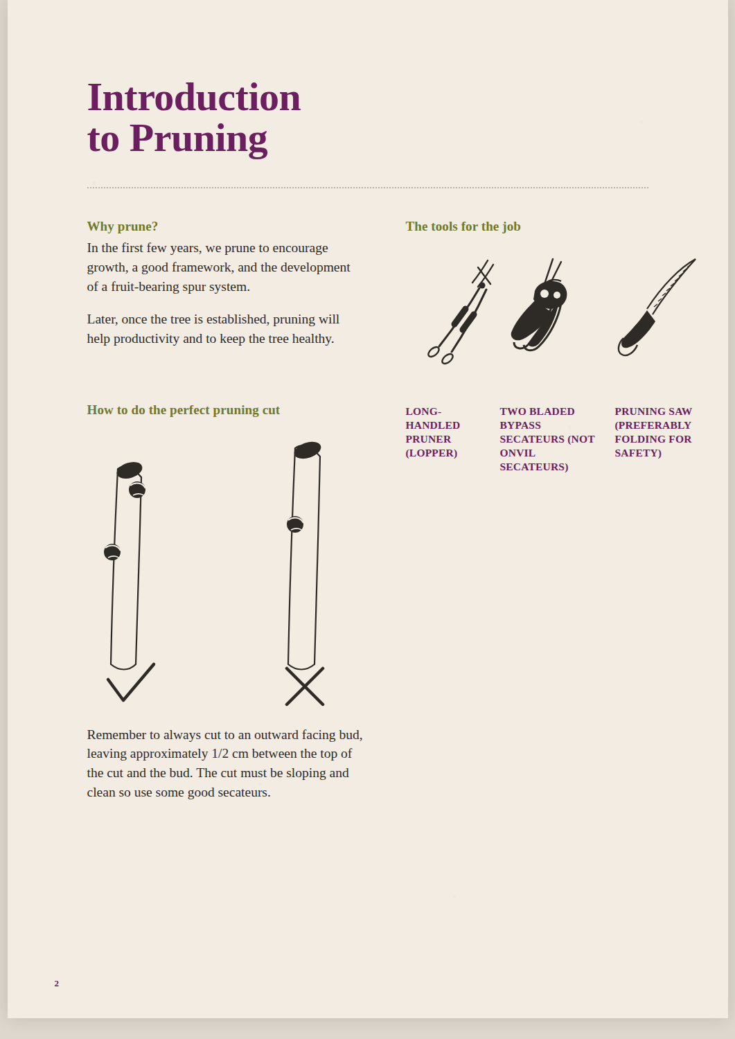Introduction
to Pruning
Why prune?
In the first few years, we prune to encourage growth, a good framework, and the development of a fruit-bearing spur system.
Later, once the tree is established, pruning will help productivity and to keep the tree healthy.
How to do the perfect pruning cut
Remember to always cut to an outward facing bud, leaving approximately 1/2 cm between the top of the cut and the bud. The cut must be sloping and clean so use some good secateurs.
The tools for the job
Long-handled pruner (lopper)
Two bladed bypass secateurs (not onvil secateurs)
Pruning saw (preferably folding for safety)
2